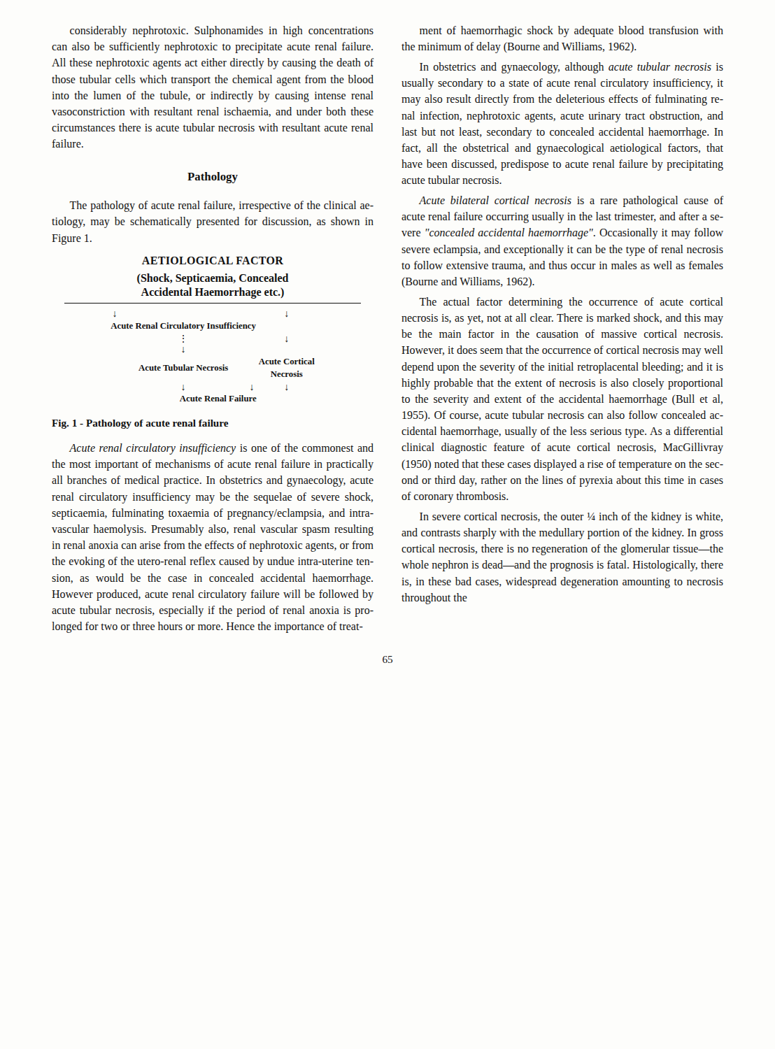considerably nephrotoxic. Sulphonamides in high concentrations can also be sufficiently nephrotoxic to precipitate acute renal failure. All these nephrotoxic agents act either directly by causing the death of those tubular cells which transport the chemical agent from the blood into the lumen of the tubule, or indirectly by causing intense renal vasoconstriction with resultant renal ischaemia, and under both these circumstances there is acute tubular necrosis with resultant acute renal failure.
Pathology
The pathology of acute renal failure, irrespective of the clinical aetiology, may be schematically presented for discussion, as shown in Figure 1.
AETIOLOGICAL FACTOR
(Shock, Septicaemia, Concealed
Accidental Haemorrhage etc.)
| ↓ | | | ↓ |
| Acute Renal Circulatory Insufficiency | |
| | ⋮ | | ↓ |
| | ↓ | | |
| | Acute Tubular Necrosis | | Acute Cortical Necrosis |
| | ↓ | ↓ | ↓ |
| | Acute Renal Failure |
Fig. 1 - Pathology of acute renal failure
Acute renal circulatory insufficiency is one of the commonest and the most important of mechanisms of acute renal failure in practically all branches of medical practice. In obstetrics and gynaecology, acute renal circulatory insufficiency may be the sequelae of severe shock, septicaemia, fulminating toxaemia of pregnancy/eclampsia, and intra-vascular haemolysis. Presumably also, renal vascular spasm resulting in renal anoxia can arise from the effects of nephrotoxic agents, or from the evoking of the utero-renal reflex caused by undue intra-uterine tension, as would be the case in concealed accidental haemorrhage. However produced, acute renal circulatory failure will be followed by acute tubular necrosis, especially if the period of renal anoxia is prolonged for two or three hours or more. Hence the importance of treat-
ment of haemorrhagic shock by adequate blood transfusion with the minimum of delay (Bourne and Williams, 1962).
In obstetrics and gynaecology, although acute tubular necrosis is usually secondary to a state of acute renal circulatory insufficiency, it may also result directly from the deleterious effects of fulminating renal infection, nephrotoxic agents, acute urinary tract obstruction, and last but not least, secondary to concealed accidental haemorrhage. In fact, all the obstetrical and gynaecological aetiological factors, that have been discussed, predispose to acute renal failure by precipitating acute tubular necrosis.
Acute bilateral cortical necrosis is a rare pathological cause of acute renal failure occurring usually in the last trimester, and after a severe "concealed accidental haemorrhage". Occasionally it may follow severe eclampsia, and exceptionally it can be the type of renal necrosis to follow extensive trauma, and thus occur in males as well as females (Bourne and Williams, 1962).
The actual factor determining the occurrence of acute cortical necrosis is, as yet, not at all clear. There is marked shock, and this may be the main factor in the causation of massive cortical necrosis. However, it does seem that the occurrence of cortical necrosis may well depend upon the severity of the initial retroplacental bleeding; and it is highly probable that the extent of necrosis is also closely proportional to the severity and extent of the accidental haemorrhage (Bull et al, 1955). Of course, acute tubular necrosis can also follow concealed accidental haemorrhage, usually of the less serious type. As a differential clinical diagnostic feature of acute cortical necrosis, MacGillivray (1950) noted that these cases displayed a rise of temperature on the second or third day, rather on the lines of pyrexia about this time in cases of coronary thrombosis.
In severe cortical necrosis, the outer ¼ inch of the kidney is white, and contrasts sharply with the medullary portion of the kidney. In gross cortical necrosis, there is no regeneration of the glomerular tissue—the whole nephron is dead—and the prognosis is fatal. Histologically, there is, in these bad cases, widespread degeneration amounting to necrosis throughout the
65